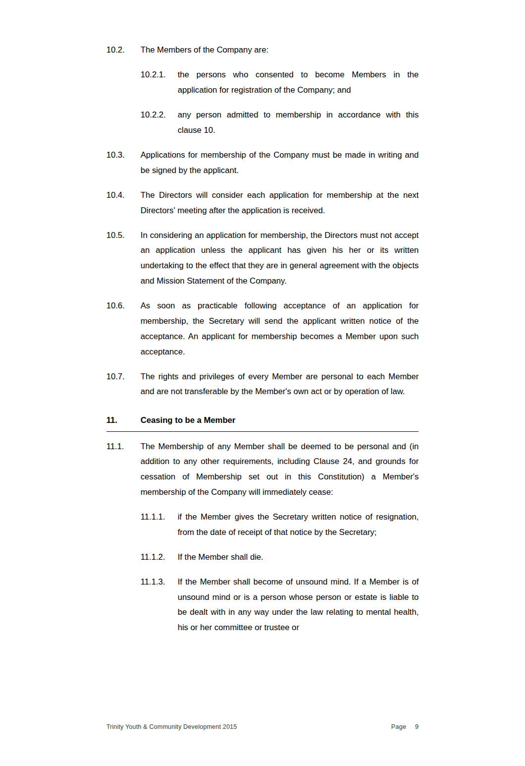10.2.
The Members of the Company are:
10.2.1.
the persons who consented to become Members in the application for registration of the Company; and
10.2.2.
any person admitted to membership in accordance with this clause 10.
10.3.
Applications for membership of the Company must be made in writing and be signed by the applicant.
10.4.
The Directors will consider each application for membership at the next Directors' meeting after the application is received.
10.5.
In considering an application for membership, the Directors must not accept an application unless the applicant has given his her or its written undertaking to the effect that they are in general agreement with the objects and Mission Statement of the Company.
10.6.
As soon as practicable following acceptance of an application for membership, the Secretary will send the applicant written notice of the acceptance. An applicant for membership becomes a Member upon such acceptance.
10.7.
The rights and privileges of every Member are personal to each Member and are not transferable by the Member's own act or by operation of law.
11.
Ceasing to be a Member
11.1.
The Membership of any Member shall be deemed to be personal and (in addition to any other requirements, including Clause 24, and grounds for cessation of Membership set out in this Constitution) a Member's membership of the Company will immediately cease:
11.1.1.
if the Member gives the Secretary written notice of resignation, from the date of receipt of that notice by the Secretary;
11.1.2.
If the Member shall die.
11.1.3.
If the Member shall become of unsound mind. If a Member is of unsound mind or is a person whose person or estate is liable to be dealt with in any way under the law relating to mental health, his or her committee or trustee or
Trinity Youth & Community Development 2015
Page 9